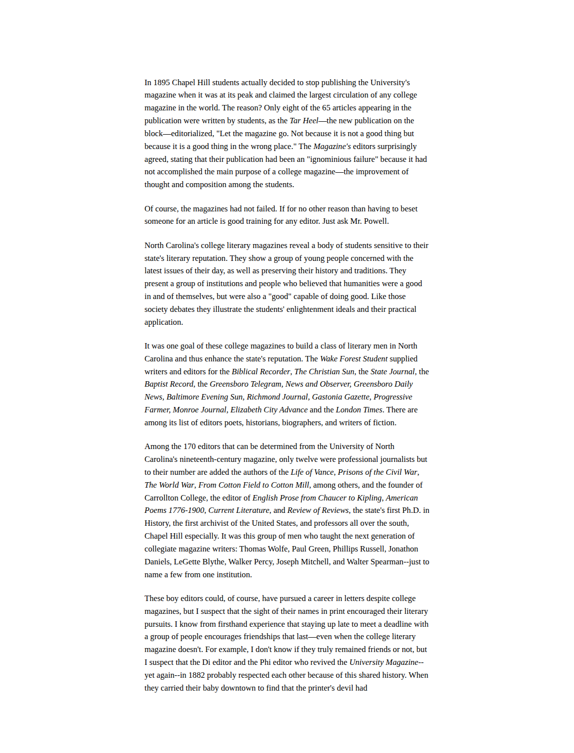In 1895 Chapel Hill students actually decided to stop publishing the University's magazine when it was at its peak and claimed the largest circulation of any college magazine in the world. The reason? Only eight of the 65 articles appearing in the publication were written by students, as the Tar Heel—the new publication on the block—editorialized, "Let the magazine go. Not because it is not a good thing but because it is a good thing in the wrong place." The Magazine's editors surprisingly agreed, stating that their publication had been an "ignominious failure" because it had not accomplished the main purpose of a college magazine—the improvement of thought and composition among the students.
Of course, the magazines had not failed. If for no other reason than having to beset someone for an article is good training for any editor. Just ask Mr. Powell.
North Carolina's college literary magazines reveal a body of students sensitive to their state's literary reputation. They show a group of young people concerned with the latest issues of their day, as well as preserving their history and traditions. They present a group of institutions and people who believed that humanities were a good in and of themselves, but were also a "good" capable of doing good. Like those society debates they illustrate the students' enlightenment ideals and their practical application.
It was one goal of these college magazines to build a class of literary men in North Carolina and thus enhance the state's reputation. The Wake Forest Student supplied writers and editors for the Biblical Recorder, The Christian Sun, the State Journal, the Baptist Record, the Greensboro Telegram, News and Observer, Greensboro Daily News, Baltimore Evening Sun, Richmond Journal, Gastonia Gazette, Progressive Farmer, Monroe Journal, Elizabeth City Advance and the London Times. There are among its list of editors poets, historians, biographers, and writers of fiction.
Among the 170 editors that can be determined from the University of North Carolina's nineteenth-century magazine, only twelve were professional journalists but to their number are added the authors of the Life of Vance, Prisons of the Civil War, The World War, From Cotton Field to Cotton Mill, among others, and the founder of Carrollton College, the editor of English Prose from Chaucer to Kipling, American Poems 1776-1900, Current Literature, and Review of Reviews, the state's first Ph.D. in History, the first archivist of the United States, and professors all over the south, Chapel Hill especially. It was this group of men who taught the next generation of collegiate magazine writers: Thomas Wolfe, Paul Green, Phillips Russell, Jonathon Daniels, LeGette Blythe, Walker Percy, Joseph Mitchell, and Walter Spearman--just to name a few from one institution.
These boy editors could, of course, have pursued a career in letters despite college magazines, but I suspect that the sight of their names in print encouraged their literary pursuits. I know from firsthand experience that staying up late to meet a deadline with a group of people encourages friendships that last—even when the college literary magazine doesn't. For example, I don't know if they truly remained friends or not, but I suspect that the Di editor and the Phi editor who revived the University Magazine--yet again--in 1882 probably respected each other because of this shared history. When they carried their baby downtown to find that the printer's devil had